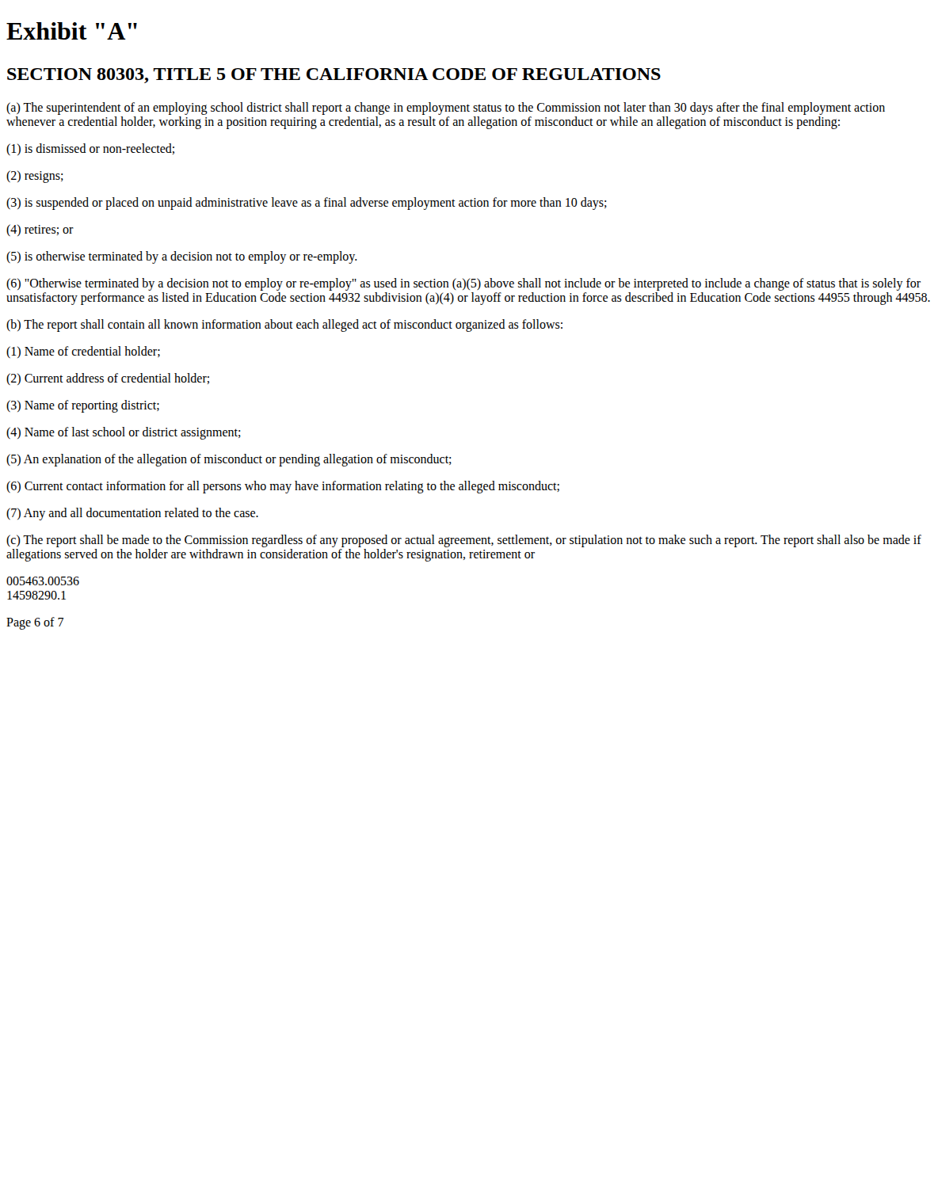Exhibit "A"
SECTION 80303, TITLE 5 OF THE CALIFORNIA CODE OF REGULATIONS
(a) The superintendent of an employing school district shall report a change in employment status to the Commission not later than 30 days after the final employment action whenever a credential holder, working in a position requiring a credential, as a result of an allegation of misconduct or while an allegation of misconduct is pending:
(1) is dismissed or non-reelected;
(2) resigns;
(3) is suspended or placed on unpaid administrative leave as a final adverse employment action for more than 10 days;
(4) retires; or
(5) is otherwise terminated by a decision not to employ or re-employ.
(6) "Otherwise terminated by a decision not to employ or re-employ" as used in section (a)(5) above shall not include or be interpreted to include a change of status that is solely for unsatisfactory performance as listed in Education Code section 44932 subdivision (a)(4) or layoff or reduction in force as described in Education Code sections 44955 through 44958.
(b) The report shall contain all known information about each alleged act of misconduct organized as follows:
(1) Name of credential holder;
(2) Current address of credential holder;
(3) Name of reporting district;
(4) Name of last school or district assignment;
(5) An explanation of the allegation of misconduct or pending allegation of misconduct;
(6) Current contact information for all persons who may have information relating to the alleged misconduct;
(7) Any and all documentation related to the case.
(c) The report shall be made to the Commission regardless of any proposed or actual agreement, settlement, or stipulation not to make such a report. The report shall also be made if allegations served on the holder are withdrawn in consideration of the holder's resignation, retirement or
005463.00536
14598290.1
Page 6 of 7